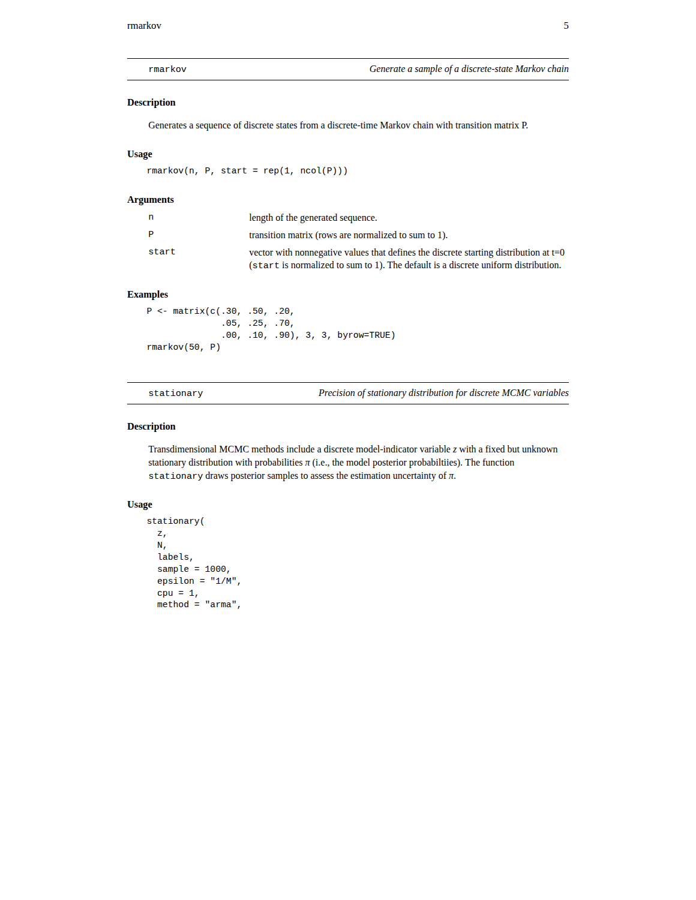rmarkov 5
rmarkov Generate a sample of a discrete-state Markov chain
Description
Generates a sequence of discrete states from a discrete-time Markov chain with transition matrix P.
Usage
rmarkov(n, P, start = rep(1, ncol(P)))
Arguments
n
length of the generated sequence.
P
transition matrix (rows are normalized to sum to 1).
start
vector with nonnegative values that defines the discrete starting distribution at t=0 (start is normalized to sum to 1). The default is a discrete uniform distribution.
Examples
P <- matrix(c(.30, .50, .20,
              .05, .25, .70,
              .00, .10, .90), 3, 3, byrow=TRUE)
rmarkov(50, P)
stationary Precision of stationary distribution for discrete MCMC variables
Description
Transdimensional MCMC methods include a discrete model-indicator variable z with a fixed but unknown stationary distribution with probabilities π (i.e., the model posterior probabiltiies). The function stationary draws posterior samples to assess the estimation uncertainty of π.
Usage
stationary(
  z,
  N,
  labels,
  sample = 1000,
  epsilon = "1/M",
  cpu = 1,
  method = "arma",